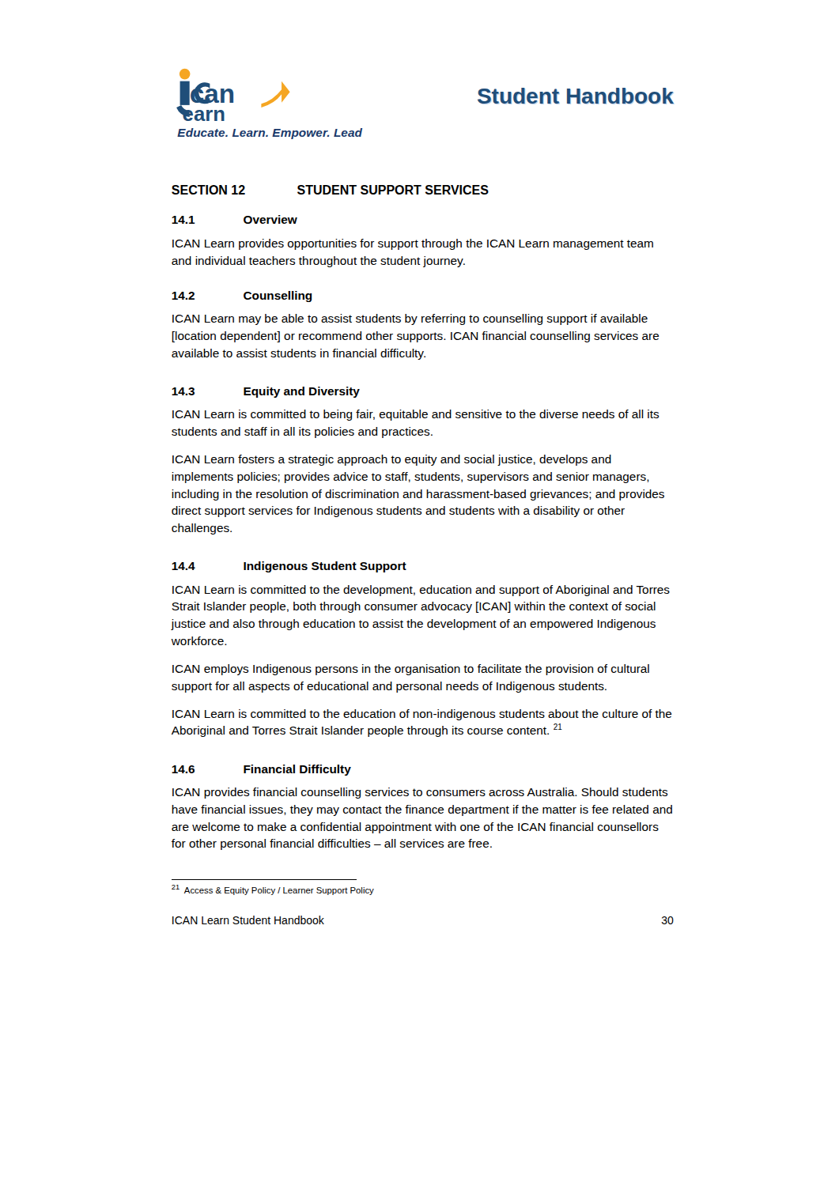can earn
Educate. Learn. Empower. Lead
Student Handbook
SECTION 12 STUDENT SUPPORT SERVICES
14.1 Overview
ICAN Learn provides opportunities for support through the ICAN Learn management team and individual teachers throughout the student journey.
14.2 Counselling
ICAN Learn may be able to assist students by referring to counselling support if available [location dependent] or recommend other supports. ICAN financial counselling services are available to assist students in financial difficulty.
14.3 Equity and Diversity
ICAN Learn is committed to being fair, equitable and sensitive to the diverse needs of all its students and staff in all its policies and practices.
ICAN Learn fosters a strategic approach to equity and social justice, develops and implements policies; provides advice to staff, students, supervisors and senior managers, including in the resolution of discrimination and harassment-based grievances; and provides direct support services for Indigenous students and students with a disability or other challenges.
14.4 Indigenous Student Support
ICAN Learn is committed to the development, education and support of Aboriginal and Torres Strait Islander people, both through consumer advocacy [ICAN] within the context of social justice and also through education to assist the development of an empowered Indigenous workforce.
ICAN employs Indigenous persons in the organisation to facilitate the provision of cultural support for all aspects of educational and personal needs of Indigenous students.
ICAN Learn is committed to the education of non-indigenous students about the culture of the Aboriginal and Torres Strait Islander people through its course content. 21
14.6 Financial Difficulty
ICAN provides financial counselling services to consumers across Australia. Should students have financial issues, they may contact the finance department if the matter is fee related and are welcome to make a confidential appointment with one of the ICAN financial counsellors for other personal financial difficulties – all services are free.
21Access & Equity Policy / Learner Support Policy
ICAN Learn Student Handbook 30